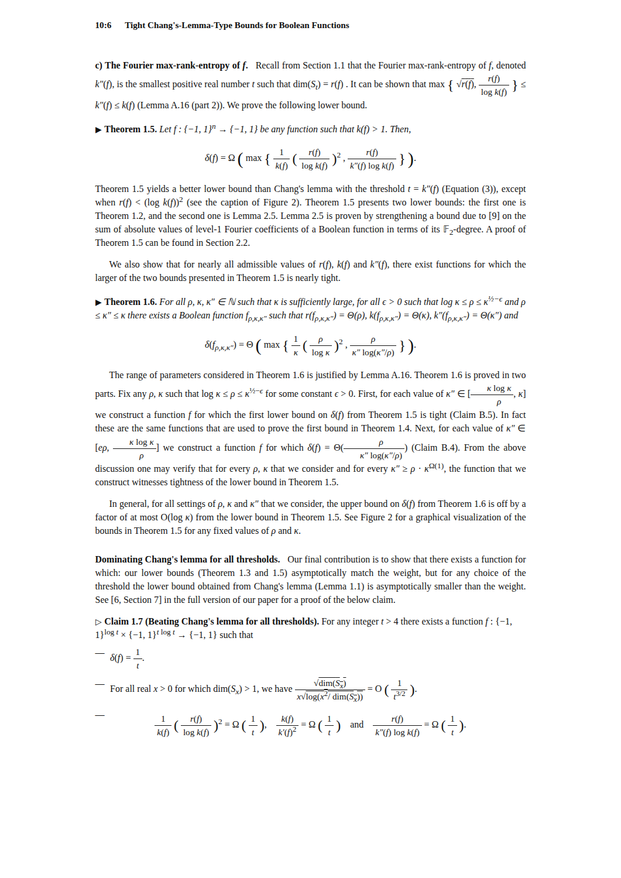10:6 Tight Chang's-Lemma-Type Bounds for Boolean Functions
c) The Fourier max-rank-entropy of f. Recall from Section 1.1 that the Fourier max-rank-entropy of f, denoted k″(f), is the smallest positive real number t such that dim(St) = r(f) . It can be shown that max { √r(f), r(f) log k(f) } ≤ k″(f) ≤ k(f) (Lemma A.16 (part 2)). We prove the following lower bound.
Theorem 1.5. Let f : {−1, 1}n → {−1, 1} be any function such that k(f) > 1. Then,
δ(f) = Ω ( max { 1 k(f) ( r(f) log k(f) )2 , r(f) k″(f) log k(f) } ).
Theorem 1.5 yields a better lower bound than Chang's lemma with the threshold t = k″(f) (Equation (3)), except when r(f) < (log k(f))2 (see the caption of Figure 2). Theorem 1.5 presents two lower bounds: the first one is Theorem 1.2, and the second one is Lemma 2.5. Lemma 2.5 is proven by strengthening a bound due to [9] on the sum of absolute values of level-1 Fourier coefficients of a Boolean function in terms of its 𝔽2-degree. A proof of Theorem 1.5 can be found in Section 2.2.
We also show that for nearly all admissible values of r(f), k(f) and k″(f), there exist functions for which the larger of the two bounds presented in Theorem 1.5 is nearly tight.
Theorem 1.6. For all ρ, κ, κ″ ∈ ℕ such that κ is sufficiently large, for all ϵ > 0 such that log κ ≤ ρ ≤ κ½−ϵ and ρ ≤ κ″ ≤ κ there exists a Boolean function fρ,κ,κ″ such that r(fρ,κ,κ″) = Θ(ρ), k(fρ,κ,κ″) = Θ(κ), k″(fρ,κ,κ″) = Θ(κ″) and
δ(fρ,κ,κ″) = Θ ( max { 1 κ ( ρlog κ )2 , ρκ″ log(κ″/ρ) } ).
The range of parameters considered in Theorem 1.6 is justified by Lemma A.16. Theorem 1.6 is proved in two parts. Fix any ρ, κ such that log κ ≤ ρ ≤ κ½−ϵ for some constant ϵ > 0. First, for each value of κ″ ∈ [κ log κ ρ, κ] we construct a function f for which the first lower bound on δ(f) from Theorem 1.5 is tight (Claim B.5). In fact these are the same functions that are used to prove the first bound in Theorem 1.4. Next, for each value of κ″ ∈ [eρ, κ log κ ρ] we construct a function f for which δ(f) = Θ(ρκ″ log(κ″/ρ)) (Claim B.4). From the above discussion one may verify that for every ρ, κ that we consider and for every κ″ ≥ ρ · κΩ(1), the function that we construct witnesses tightness of the lower bound in Theorem 1.5.
In general, for all settings of ρ, κ and κ″ that we consider, the upper bound on δ(f) from Theorem 1.6 is off by a factor of at most O(log κ) from the lower bound in Theorem 1.5. See Figure 2 for a graphical visualization of the bounds in Theorem 1.5 for any fixed values of ρ and κ.
Dominating Chang's lemma for all thresholds. Our final contribution is to show that there exists a function for which: our lower bounds (Theorem 1.3 and 1.5) asymptotically match the weight, but for any choice of the threshold the lower bound obtained from Chang's lemma (Lemma 1.1) is asymptotically smaller than the weight. See [6, Section 7] in the full version of our paper for a proof of the below claim.
Claim 1.7 (Beating Chang's lemma for all thresholds). For any integer t > 4 there exists a function f : {−1, 1}log t × {−1, 1}t log t → {−1, 1} such that
δ(f) = 1 t.
For all real x > 0 for which dim(Sx) > 1, we have √dim(Sx) x√log(x2/ dim(Sx)) = O ( 1 t3/2 ).
1 k(f) ( r(f) log k(f) )2 = Ω ( 1 t ), k(f) k′(f)2 = Ω ( 1 t ) and r(f) k″(f) log k(f) = Ω ( 1 t ).